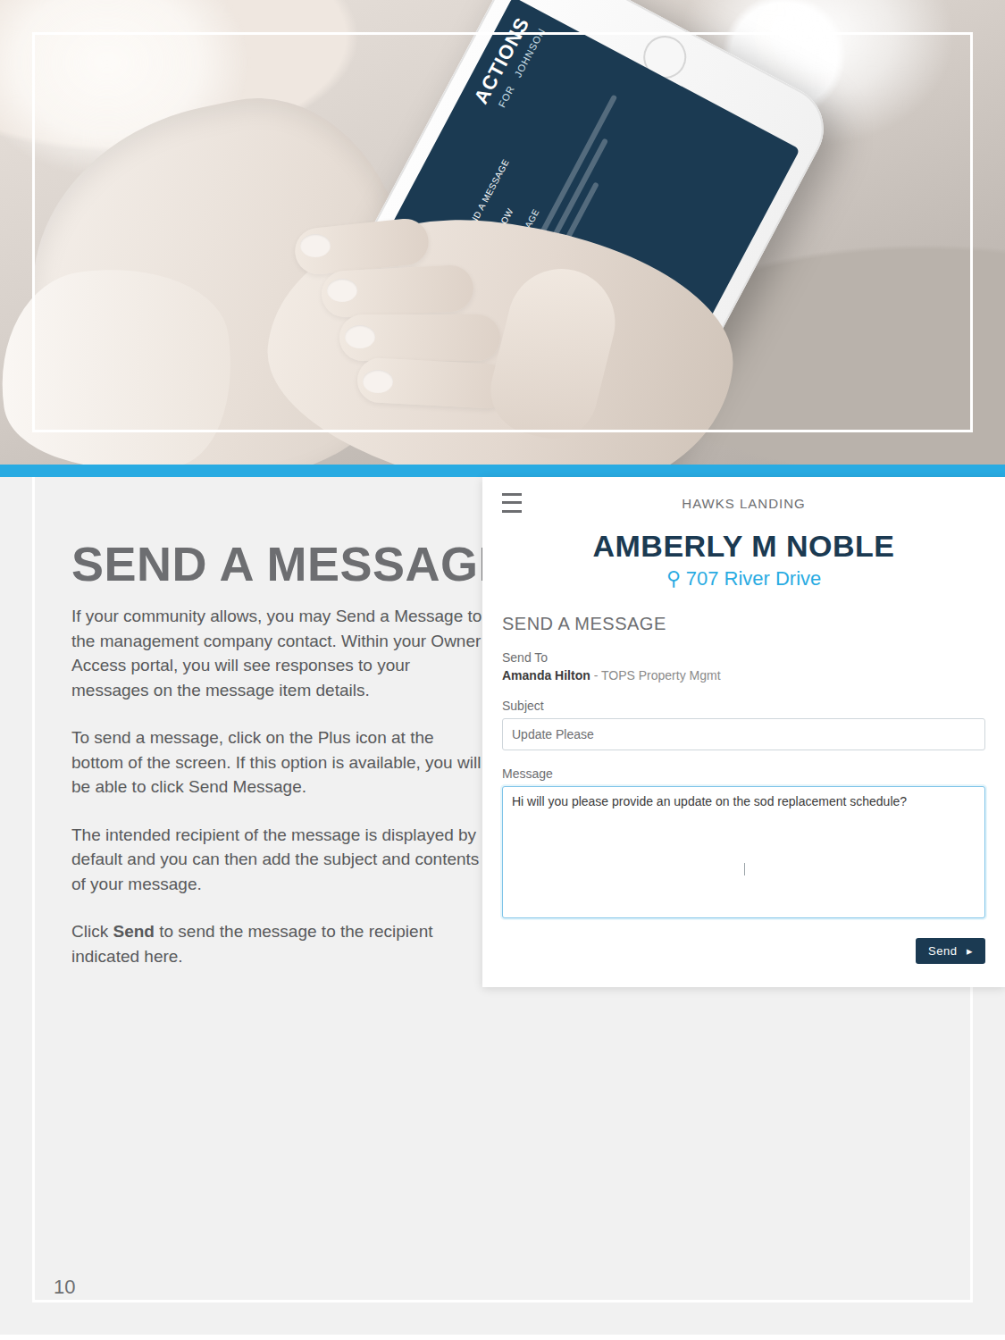ACTIONS
FOR JOHNSON
SEND A MESSAGE
PAY NOW
SEND MESSAGE
+
SEND A MESSAGE
If your community allows, you may Send a Message to the management company contact. Within your Owner Access portal, you will see responses to your messages on the message item details.
To send a message, click on the Plus icon at the bottom of the screen. If this option is available, you will be able to click Send Message.
The intended recipient of the message is displayed by default and you can then add the subject and contents of your message.
Click Send to send the message to the recipient indicated here.
HAWKS LANDING
AMBERLY M NOBLE
⚲707 River Drive
SEND A MESSAGE
Send To
Amanda Hilton - TOPS Property Mgmt
Subject
Update Please
Message
Hi will you please provide an update on the sod replacement schedule?
Send ▸
10